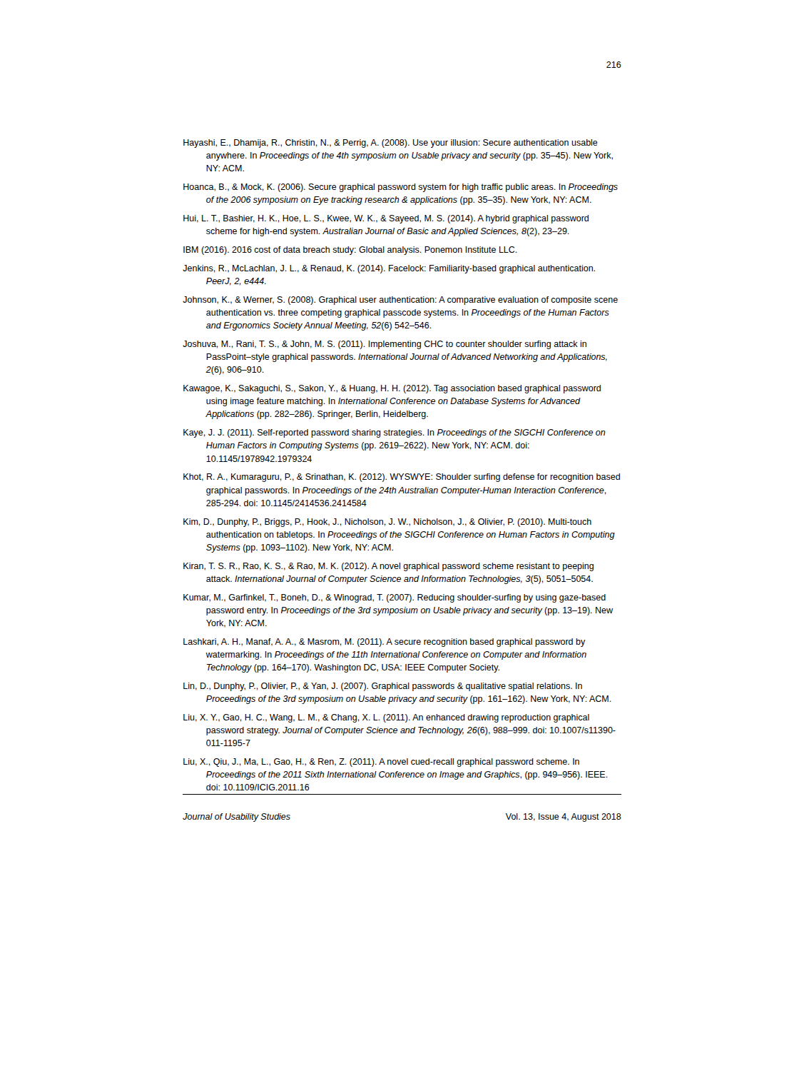216
Hayashi, E., Dhamija, R., Christin, N., & Perrig, A. (2008). Use your illusion: Secure authentication usable anywhere. In Proceedings of the 4th symposium on Usable privacy and security (pp. 35–45). New York, NY: ACM.
Hoanca, B., & Mock, K. (2006). Secure graphical password system for high traffic public areas. In Proceedings of the 2006 symposium on Eye tracking research & applications (pp. 35–35). New York, NY: ACM.
Hui, L. T., Bashier, H. K., Hoe, L. S., Kwee, W. K., & Sayeed, M. S. (2014). A hybrid graphical password scheme for high-end system. Australian Journal of Basic and Applied Sciences, 8(2), 23–29.
IBM (2016). 2016 cost of data breach study: Global analysis. Ponemon Institute LLC.
Jenkins, R., McLachlan, J. L., & Renaud, K. (2014). Facelock: Familiarity-based graphical authentication. PeerJ, 2, e444.
Johnson, K., & Werner, S. (2008). Graphical user authentication: A comparative evaluation of composite scene authentication vs. three competing graphical passcode systems. In Proceedings of the Human Factors and Ergonomics Society Annual Meeting, 52(6) 542–546.
Joshuva, M., Rani, T. S., & John, M. S. (2011). Implementing CHC to counter shoulder surfing attack in PassPoint–style graphical passwords. International Journal of Advanced Networking and Applications, 2(6), 906–910.
Kawagoe, K., Sakaguchi, S., Sakon, Y., & Huang, H. H. (2012). Tag association based graphical password using image feature matching. In International Conference on Database Systems for Advanced Applications (pp. 282–286). Springer, Berlin, Heidelberg.
Kaye, J. J. (2011). Self-reported password sharing strategies. In Proceedings of the SIGCHI Conference on Human Factors in Computing Systems (pp. 2619–2622). New York, NY: ACM. doi: 10.1145/1978942.1979324
Khot, R. A., Kumaraguru, P., & Srinathan, K. (2012). WYSWYE: Shoulder surfing defense for recognition based graphical passwords. In Proceedings of the 24th Australian Computer-Human Interaction Conference, 285-294. doi: 10.1145/2414536.2414584
Kim, D., Dunphy, P., Briggs, P., Hook, J., Nicholson, J. W., Nicholson, J., & Olivier, P. (2010). Multi-touch authentication on tabletops. In Proceedings of the SIGCHI Conference on Human Factors in Computing Systems (pp. 1093–1102). New York, NY: ACM.
Kiran, T. S. R., Rao, K. S., & Rao, M. K. (2012). A novel graphical password scheme resistant to peeping attack. International Journal of Computer Science and Information Technologies, 3(5), 5051–5054.
Kumar, M., Garfinkel, T., Boneh, D., & Winograd, T. (2007). Reducing shoulder-surfing by using gaze-based password entry. In Proceedings of the 3rd symposium on Usable privacy and security (pp. 13–19). New York, NY: ACM.
Lashkari, A. H., Manaf, A. A., & Masrom, M. (2011). A secure recognition based graphical password by watermarking. In Proceedings of the 11th International Conference on Computer and Information Technology (pp. 164–170). Washington DC, USA: IEEE Computer Society.
Lin, D., Dunphy, P., Olivier, P., & Yan, J. (2007). Graphical passwords & qualitative spatial relations. In Proceedings of the 3rd symposium on Usable privacy and security (pp. 161–162). New York, NY: ACM.
Liu, X. Y., Gao, H. C., Wang, L. M., & Chang, X. L. (2011). An enhanced drawing reproduction graphical password strategy. Journal of Computer Science and Technology, 26(6), 988–999. doi: 10.1007/s11390-011-1195-7
Liu, X., Qiu, J., Ma, L., Gao, H., & Ren, Z. (2011). A novel cued-recall graphical password scheme. In Proceedings of the 2011 Sixth International Conference on Image and Graphics, (pp. 949–956). IEEE. doi: 10.1109/ICIG.2011.16
Journal of Usability Studies Vol. 13, Issue 4, August 2018